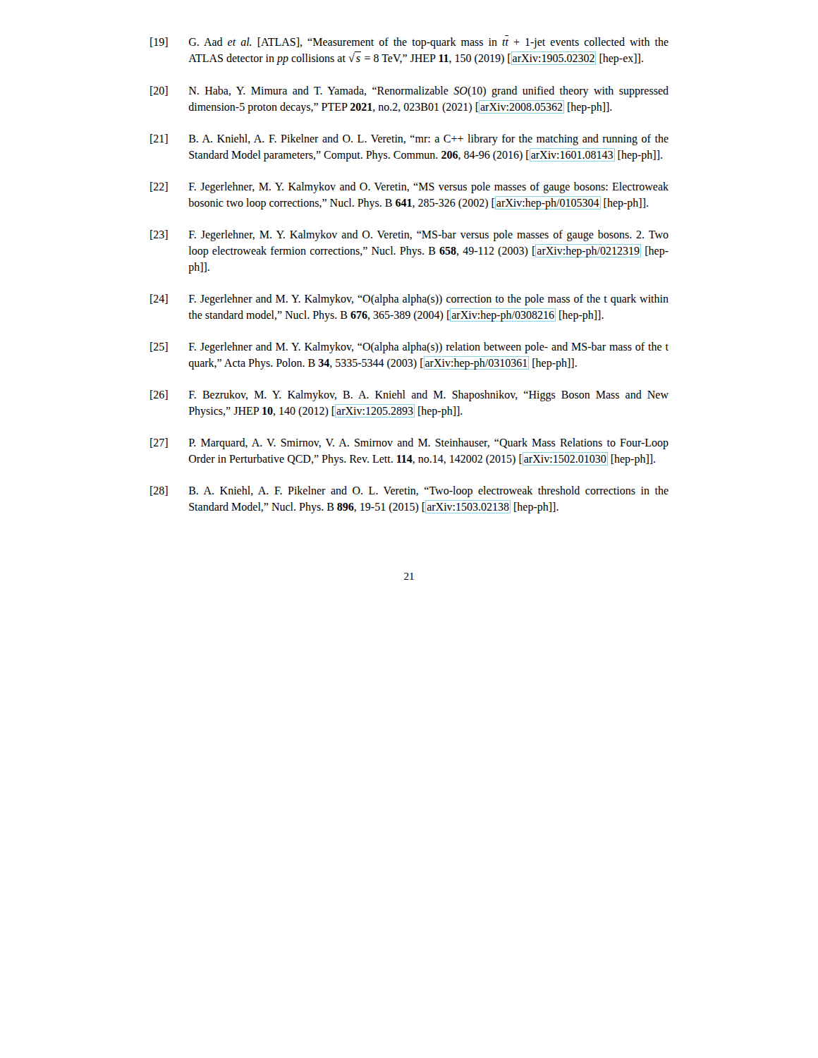[19] G. Aad et al. [ATLAS], “Measurement of the top-quark mass in tt + 1-jet events collected with the ATLAS detector in pp collisions at √s = 8 TeV,” JHEP 11, 150 (2019) [arXiv:1905.02302 [hep-ex]].
[20] N. Haba, Y. Mimura and T. Yamada, “Renormalizable SO(10) grand unified theory with suppressed dimension-5 proton decays,” PTEP 2021, no.2, 023B01 (2021) [arXiv:2008.05362 [hep-ph]].
[21] B. A. Kniehl, A. F. Pikelner and O. L. Veretin, “mr: a C++ library for the matching and running of the Standard Model parameters,” Comput. Phys. Commun. 206, 84-96 (2016) [arXiv:1601.08143 [hep-ph]].
[22] F. Jegerlehner, M. Y. Kalmykov and O. Veretin, “MS versus pole masses of gauge bosons: Electroweak bosonic two loop corrections,” Nucl. Phys. B 641, 285-326 (2002) [arXiv:hep-ph/0105304 [hep-ph]].
[23] F. Jegerlehner, M. Y. Kalmykov and O. Veretin, “MS-bar versus pole masses of gauge bosons. 2. Two loop electroweak fermion corrections,” Nucl. Phys. B 658, 49-112 (2003) [arXiv:hep-ph/0212319 [hep-ph]].
[24] F. Jegerlehner and M. Y. Kalmykov, “O(alpha alpha(s)) correction to the pole mass of the t quark within the standard model,” Nucl. Phys. B 676, 365-389 (2004) [arXiv:hep-ph/0308216 [hep-ph]].
[25] F. Jegerlehner and M. Y. Kalmykov, “O(alpha alpha(s)) relation between pole- and MS-bar mass of the t quark,” Acta Phys. Polon. B 34, 5335-5344 (2003) [arXiv:hep-ph/0310361 [hep-ph]].
[26] F. Bezrukov, M. Y. Kalmykov, B. A. Kniehl and M. Shaposhnikov, “Higgs Boson Mass and New Physics,” JHEP 10, 140 (2012) [arXiv:1205.2893 [hep-ph]].
[27] P. Marquard, A. V. Smirnov, V. A. Smirnov and M. Steinhauser, “Quark Mass Relations to Four-Loop Order in Perturbative QCD,” Phys. Rev. Lett. 114, no.14, 142002 (2015) [arXiv:1502.01030 [hep-ph]].
[28] B. A. Kniehl, A. F. Pikelner and O. L. Veretin, “Two-loop electroweak threshold corrections in the Standard Model,” Nucl. Phys. B 896, 19-51 (2015) [arXiv:1503.02138 [hep-ph]].
21